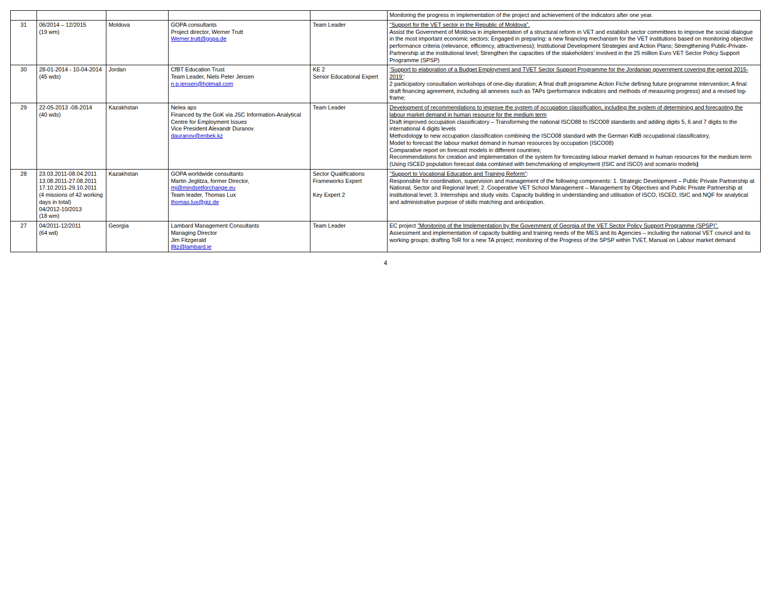| | | | | | Monitoring the progress in implementation of the project and achievement of the indicators after one year. |
| 31 | 06/2014 – 12/2015 (19 wm) | Moldova | GOPA consultants Project director, Werner Trutt Werner.trutt@gopa.de | Team Leader | “Support for the VET sector in the Republic of Moldova”. Assist the Government of Moldova in implementation of a structural reform in VET and establish sector committees to improve the social dialogue in the most important economic sectors; Engaged in preparing: a new financing mechanism for the VET institutions based on monitoring objective performance criteria (relevance, efficiency, attractiveness); Institutional Development Strategies and Action Plans; Strengthening Public-Private-Partnership at the institutional level; Strengthen the capacities of the stakeholders’ involved in the 25 million Euro VET Sector Policy Support Programme (SPSP) |
| 30 | 28-01-2014 - 10-04-2014 (45 wds) | Jordan | CfBT Education Trust Team Leader, Niels Peter Jensen n.p.jensen@hotmail.com | KE 2 Senior Educational Expert | ‘Support to elaboration of a Budget Employment and TVET Sector Support Programme for the Jordanian government covering the period 2015-2019’ : 2 participatory consultation workshops of one-day duration; A final draft programme Action Fiche defining future programme intervention; A final draft financing agreement, including all annexes such as TAPs (performance indicators and methods of measuring progress) and a revised log-frame; |
| 29 | 22-05-2013 -08-2014 (40 wds) | Kazakhstan | Nelea aps Financed by the GoK via JSC Information-Analytical Centre for Employment Issues Vice President Alexandr Duranov dauranov@enbek.kz | Team Leader | Development of recommendations to improve the system of occupation classification, including the system of determining and forecasting the labour market demand in human resource for the medium term Draft improved occupation classificatory – Transforming the national ISCO88 to ISCO08 standards and adding digits 5, 6 and 7 digits to the international 4 digits levels Methodolog y to new occupation classification combining the ISCO08 standard with the German KldB occupational classificatory, Model to forecast the labour market demand in human resources by occupation (ISCO08) Comparative report on forecast models in different countries; Recommendations for creation and implementation of the system for forecasting labour market demand in human resources for the medium term (Using ISCED population forecast data combined with benchmarking of employment (ISIC and ISCO) and scenario models ) |
| 28 | 23.03.2011-08.04.2011 13.08.2011-27.08.2011 17.10.2011-29.10.2011 (4 missions of 42 working days in total) 04/2012-10/2013 (18 wm) | Kazakhstan | GOPA worldwide consultants Martin Jeglitza, former Director, mj@mindsetforchange.eu Team leader, Thomas Lux thomas.lux@giz.de | Sector Qualifications Frameworks Expert Key Expert 2 | “Support to Vocational Education and Training Reform” : Responsible for coordination, supervision and management of the following components: 1. Strategic Development – Public Private Partnership at National, Sector and Regional level; 2. Cooperative VET School Management – Management by Objectives and Public Private Partnership at institutional level; 3. Internships and study visits. Capacity building in understanding and utilisation of ISCO, ISCED, ISIC and NQF for analytical and administrative purpose of skills matching and anticipation. |
| 27 | 04/2011-12/2011 (64 wd) | Georgia | Lambard Management Consultants Managing Director Jim Fitzgerald jfitz@lambard.ie | Team Leader | EC project “Monitoring of the Implementation by the Government of Georgia of the VET Sector Policy Support Programme (SPSP)”. Assessment and implementation of capacity building and training needs of the MES and its Agencies – including the national VET council and its working groups; drafting ToR for a new TA project; monitoring of the Progress of the SPSP within TVET, Manual on Labour market demand |
4